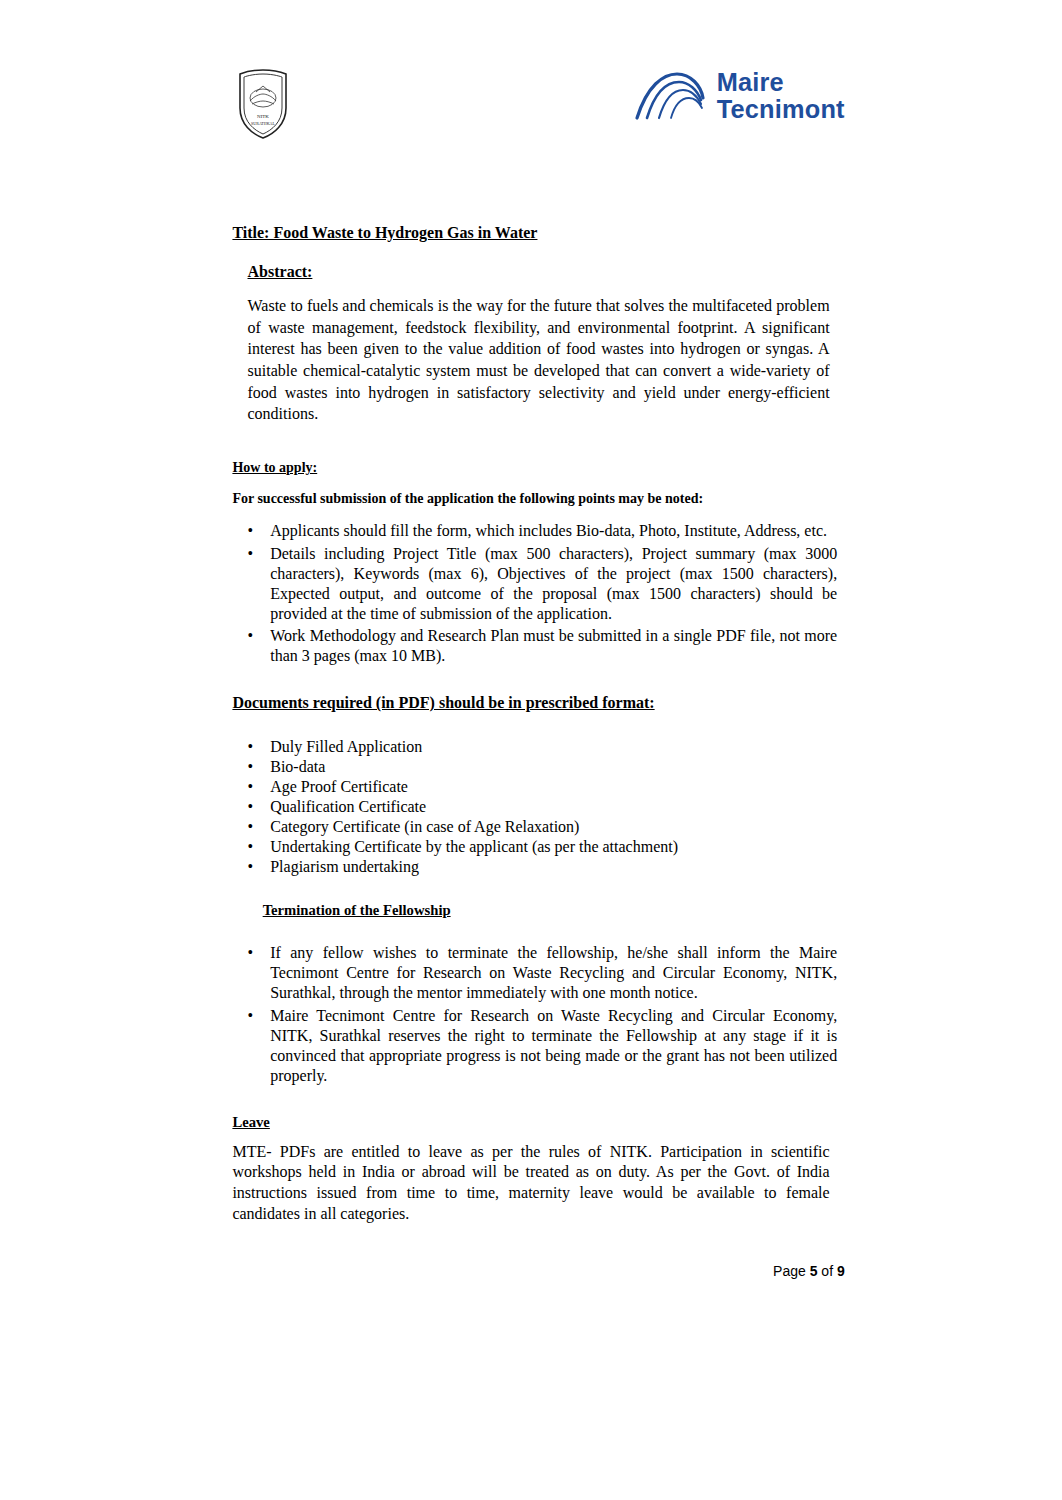NITK SURATHKAL
Maire
Tecnimont
Title: Food Waste to Hydrogen Gas in Water
Abstract:
Waste to fuels and chemicals is the way for the future that solves the multifaceted problem of waste management, feedstock flexibility, and environmental footprint. A significant interest has been given to the value addition of food wastes into hydrogen or syngas. A suitable chemical-catalytic system must be developed that can convert a wide-variety of food wastes into hydrogen in satisfactory selectivity and yield under energy-efficient conditions.
How to apply:
For successful submission of the application the following points may be noted:
Applicants should fill the form, which includes Bio-data, Photo, Institute, Address, etc.
Details including Project Title (max 500 characters), Project summary (max 3000 characters), Keywords (max 6), Objectives of the project (max 1500 characters), Expected output, and outcome of the proposal (max 1500 characters) should be provided at the time of submission of the application.
Work Methodology and Research Plan must be submitted in a single PDF file, not more than 3 pages (max 10 MB).
Documents required (in PDF) should be in prescribed format:
Duly Filled Application
Bio-data
Age Proof Certificate
Qualification Certificate
Category Certificate (in case of Age Relaxation)
Undertaking Certificate by the applicant (as per the attachment)
Plagiarism undertaking
Termination of the Fellowship
If any fellow wishes to terminate the fellowship, he/she shall inform the Maire Tecnimont Centre for Research on Waste Recycling and Circular Economy, NITK, Surathkal, through the mentor immediately with one month notice.
Maire Tecnimont Centre for Research on Waste Recycling and Circular Economy, NITK, Surathkal reserves the right to terminate the Fellowship at any stage if it is convinced that appropriate progress is not being made or the grant has not been utilized properly.
Leave
MTE- PDFs are entitled to leave as per the rules of NITK. Participation in scientific workshops held in India or abroad will be treated as on duty. As per the Govt. of India instructions issued from time to time, maternity leave would be available to female candidates in all categories.
Page 5 of 9